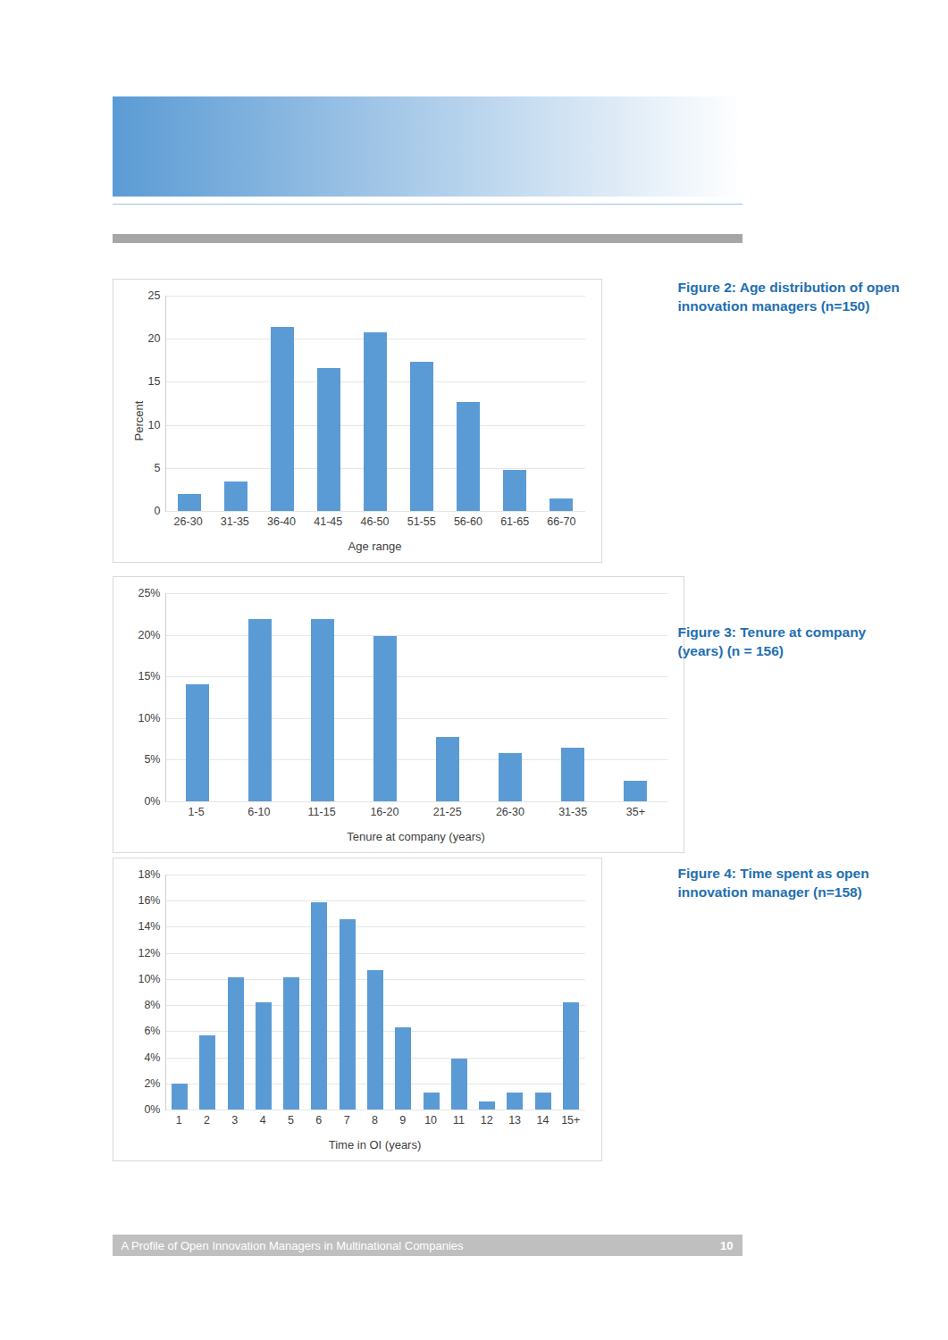Percent
25
20
15
10
5
0
26-3031-3536-4041-4546-5051-5556-6061-6566-70
Age range
Figure 2: Age distribution of open innovation managers (n=150)
25%
20%
15%
10%
5%
0%
1-56-1011-1516-2021-2526-3031-3535+
Tenure at company (years)
Figure 3: Tenure at company (years) (n = 156)
18%
16%
14%
12%
10%
8%
6%
4%
2%
0%
123456789101112131415+
Time in OI (years)
Figure 4: Time spent as open innovation manager (n=158)
A Profile of Open Innovation Managers in Multinational Companies 10